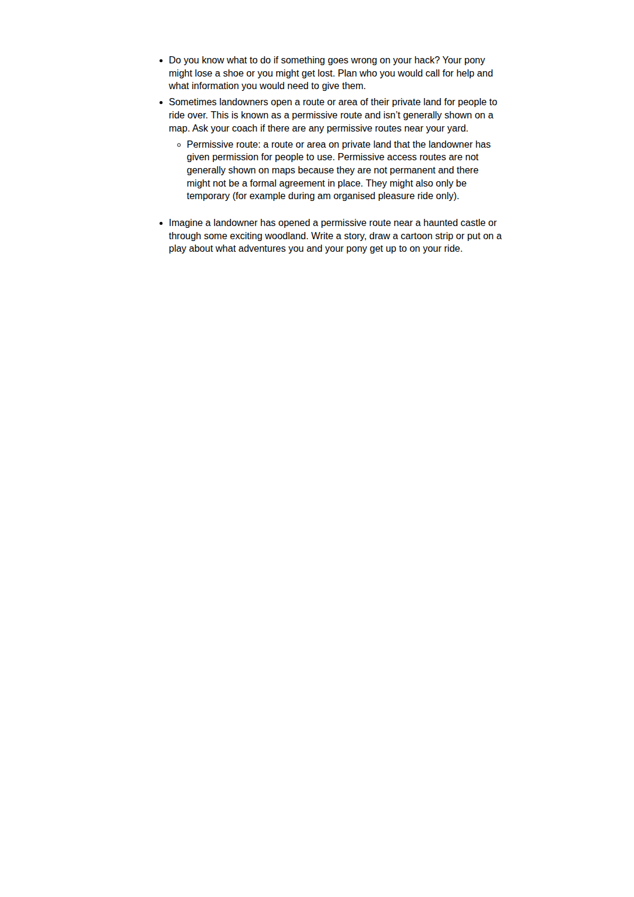Do you know what to do if something goes wrong on your hack? Your pony might lose a shoe or you might get lost. Plan who you would call for help and what information you would need to give them.
Sometimes landowners open a route or area of their private land for people to ride over. This is known as a permissive route and isn’t generally shown on a map. Ask your coach if there are any permissive routes near your yard.
Permissive route: a route or area on private land that the landowner has given permission for people to use. Permissive access routes are not generally shown on maps because they are not permanent and there might not be a formal agreement in place. They might also only be temporary (for example during am organised pleasure ride only).
Imagine a landowner has opened a permissive route near a haunted castle or through some exciting woodland. Write a story, draw a cartoon strip or put on a play about what adventures you and your pony get up to on your ride.